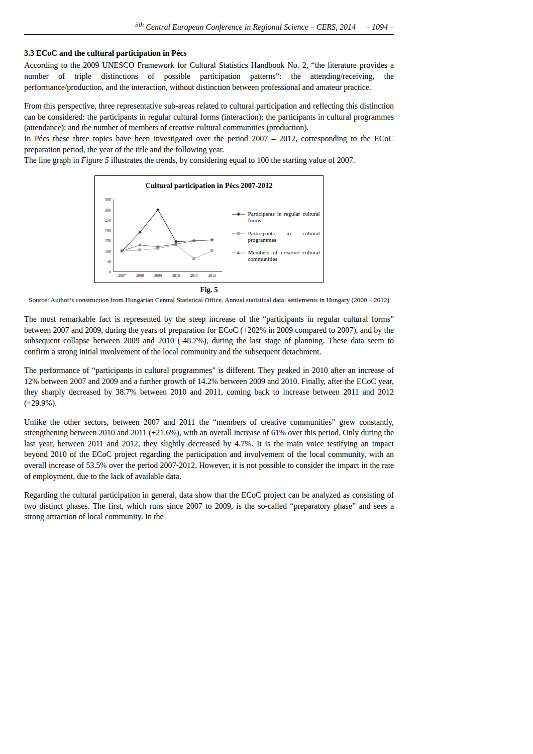5th Central European Conference in Regional Science – CERS, 2014 – 1094 –
3.3 ECoC and the cultural participation in Pécs
According to the 2009 UNESCO Framework for Cultural Statistics Handbook No. 2, “the literature provides a number of triple distinctions of possible participation patterns”: the attending/receiving, the performance/production, and the interaction, without distinction between professional and amateur practice.
From this perspective, three representative sub-areas related to cultural participation and reflecting this distinction can be considered: the participants in regular cultural forms (interaction); the participants in cultural programmes (attendance); and the number of members of creative cultural communities (production).
In Pécs these three topics have been investigated over the period 2007 – 2012, corresponding to the ECoC preparation period, the year of the title and the following year.
The line graph in Figure 5 illustrates the trends, by considering equal to 100 the starting value of 2007.
Cultural participation in Pécs 2007-2012
350 300 250 200 150 100 50 0 2007 2008 2009 2010 2011 2012
Participants in regular cultural forms
Participants in cultural programmes
Members of creative cultural communities
Fig. 5
Source: Author’s construction from Hungarian Central Statistical Office. Annual statistical data: settlements in Hungary (2000 – 2012)
The most remarkable fact is represented by the steep increase of the “participants in regular cultural forms” between 2007 and 2009, during the years of preparation for ECoC (+202% in 2009 compared to 2007), and by the subsequent collapse between 2009 and 2010 (-48.7%), during the last stage of planning. These data seem to confirm a strong initial involvement of the local community and the subsequent detachment.
The performance of “participants in cultural programmes” is different. They peaked in 2010 after an increase of 12% between 2007 and 2009 and a further growth of 14.2% between 2009 and 2010. Finally, after the ECoC year, they sharply decreased by 38.7% between 2010 and 2011, coming back to increase between 2011 and 2012 (+29.9%).
Unlike the other sectors, between 2007 and 2011 the “members of creative communities” grew constantly, strengthening between 2010 and 2011 (+21.6%), with an overall increase of 61% over this period. Only during the last year, between 2011 and 2012, they slightly decreased by 4.7%. It is the main voice testifying an impact beyond 2010 of the ECoC project regarding the participation and involvement of the local community, with an overall increase of 53.5% over the period 2007-2012. However, it is not possible to consider the impact in the rate of employment, due to the lack of available data.
Regarding the cultural participation in general, data show that the ECoC project can be analyzed as consisting of two distinct phases. The first, which runs since 2007 to 2009, is the so-called “preparatory phase” and sees a strong attraction of local community. In the